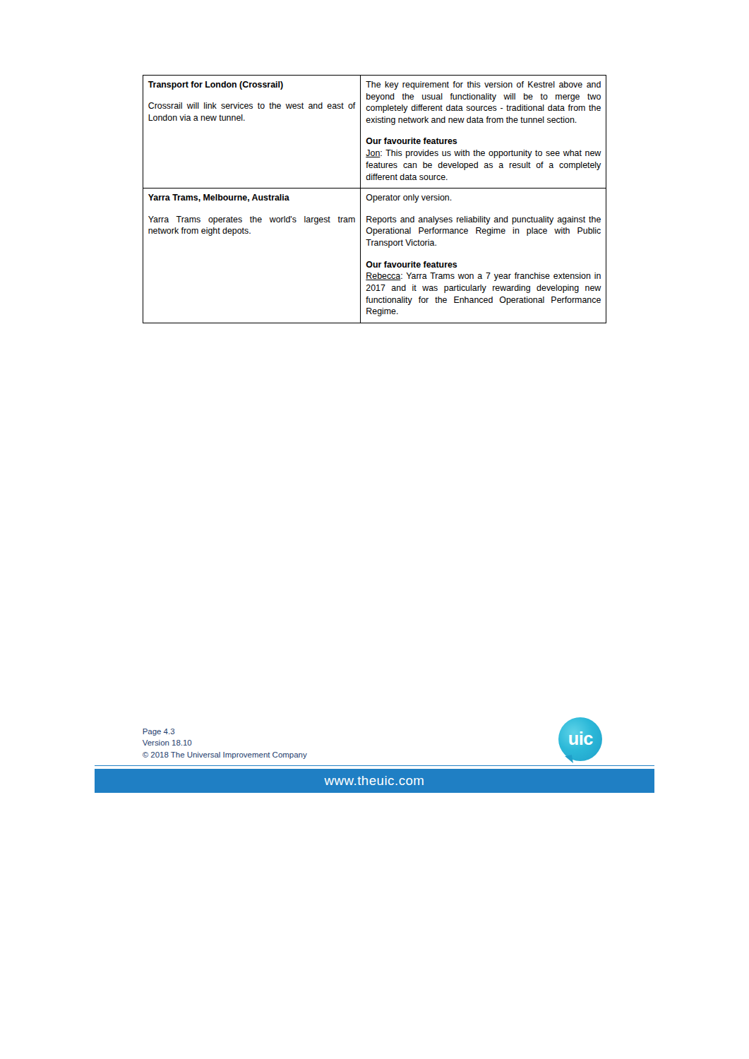| Transport for London (Crossrail) Crossrail will link services to the west and east of London via a new tunnel. | The key requirement for this version of Kestrel above and beyond the usual functionality will be to merge two completely different data sources - traditional data from the existing network and new data from the tunnel section. Our favourite features Jon : This provides us with the opportunity to see what new features can be developed as a result of a completely different data source. |
| Yarra Trams, Melbourne, Australia Yarra Trams operates the world's largest tram network from eight depots. | Operator only version. Reports and analyses reliability and punctuality against the Operational Performance Regime in place with Public Transport Victoria. Our favourite features Rebecca : Yarra Trams won a 7 year franchise extension in 2017 and it was particularly rewarding developing new functionality for the Enhanced Operational Performance Regime. |
Page 4.3
Version 18.10
© 2018 The Universal Improvement Company
uic
www.theuic.com